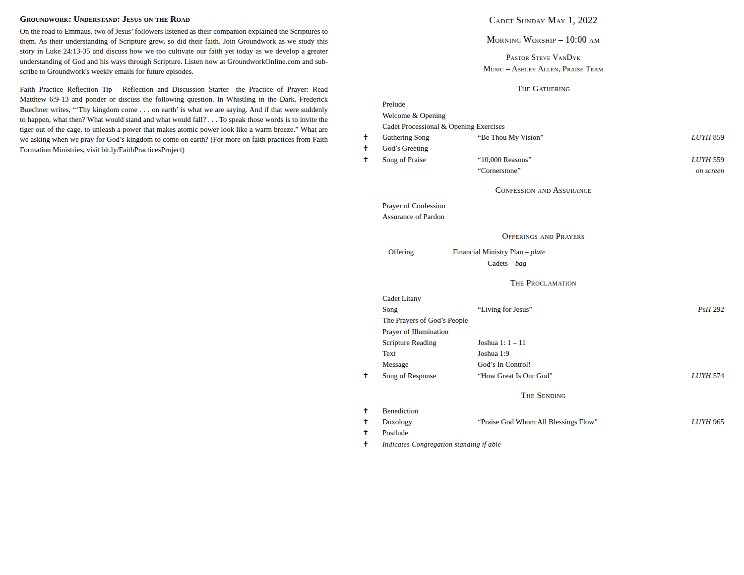Groundwork: Understand: Jesus on the Road
On the road to Emmaus, two of Jesus’ followers listened as their companion explained the Scriptures to them. As their understanding of Scripture grew, so did their faith. Join Groundwork as we study this story in Luke 24:13-35 and discuss how we too cultivate our faith yet today as we develop a greater understanding of God and his ways through Scripture. Listen now at GroundworkOnline.com and subscribe to Groundwork's weekly emails for future episodes.
Faith Practice Reflection Tip - Reflection and Discussion Starter—the Practice of Prayer: Read Matthew 6:9-13 and ponder or discuss the following question. In Whistling in the Dark, Frederick Buechner writes, “‘Thy kingdom come . . . on earth’ is what we are saying. And if that were suddenly to happen, what then? What would stand and what would fall? . . . To speak those words is to invite the tiger out of the cage, to unleash a power that makes atomic power look like a warm breeze.” What are we asking when we pray for God’s kingdom to come on earth? (For more on faith practices from Faith Formation Ministries, visit bit.ly/FaithPracticesProject)
Cadet Sunday May 1, 2022
Morning Worship – 10:00 am
Pastor Steve VanDyk
Music – Ashley Allen, Praise Team
The Gathering
Prelude
Welcome & Opening
Cadet Processional & Opening Exercises
✝Gathering Song“Be Thou My Vision”LUYH 859
✝God’s Greeting
✝Song of Praise“10,000 Reasons”LUYH 559
“Cornerstone”on screen
Confession and Assurance
Prayer of Confession
Assurance of Pardon
Offerings and Prayers
Offering Financial Ministry Plan – plate
Cadets – bag
The Proclamation
Cadet Litany
Song“Living for Jesus”PsH 292
The Prayers of God’s People
Prayer of Illumination
Scripture Reading Joshua 1: 1 – 11
Text Joshua 1:9
Message God’s In Control!
✝Song of Response“How Great Is Our God”LUYH 574
The Sending
✝Benediction
✝Doxology“Praise God Whom All Blessings Flow”LUYH 965
✝Postlude
✝Indicates Congregation standing if able